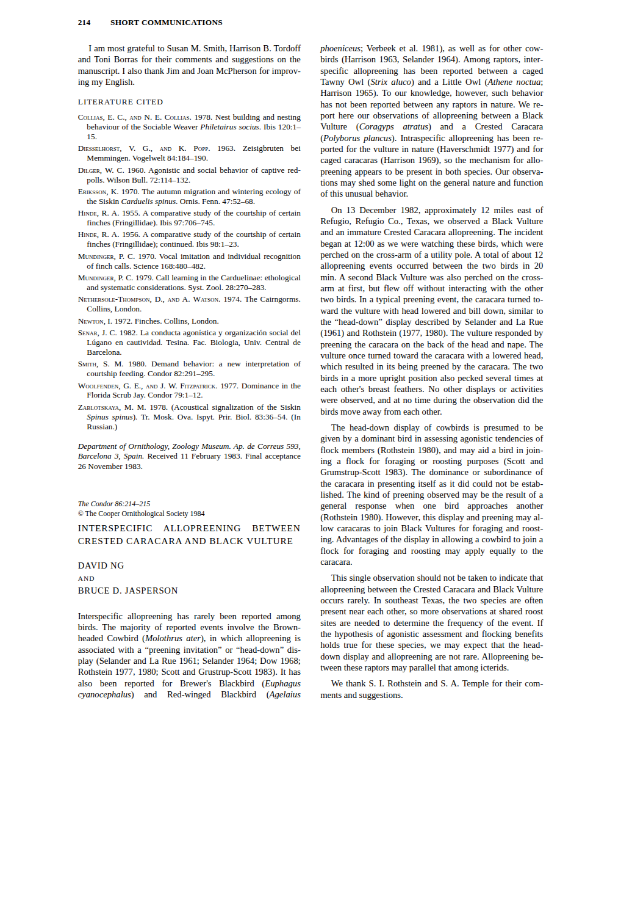214 SHORT COMMUNICATIONS
I am most grateful to Susan M. Smith, Harrison B. Tordoff and Toni Borras for their comments and suggestions on the manuscript. I also thank Jim and Joan McPherson for improving my English.
Literature Cited
Collias, E. C., and N. E. Collias. 1978. Nest building and nesting behaviour of the Sociable Weaver Philetairus socius. Ibis 120:1–15.
Diesselhorst, V. G., and K. Popp. 1963. Zeisigbruten bei Memmingen. Vogelwelt 84:184–190.
Dilger, W. C. 1960. Agonistic and social behavior of captive redpolls. Wilson Bull. 72:114–132.
Eriksson, K. 1970. The autumn migration and wintering ecology of the Siskin Carduelis spinus. Ornis. Fenn. 47:52–68.
Hinde, R. A. 1955. A comparative study of the courtship of certain finches (Fringillidae). Ibis 97:706–745.
Hinde, R. A. 1956. A comparative study of the courtship of certain finches (Fringillidae); continued. Ibis 98:1–23.
Mundinger, P. C. 1970. Vocal imitation and individual recognition of finch calls. Science 168:480–482.
Mundinger, P. C. 1979. Call learning in the Carduelinae: ethological and systematic considerations. Syst. Zool. 28:270–283.
Nethersole-Thompson, D., and A. Watson. 1974. The Cairngorms. Collins, London.
Newton, I. 1972. Finches. Collins, London.
Senar, J. C. 1982. La conducta agonística y organización social del Lúgano en cautividad. Tesina. Fac. Biologia, Univ. Central de Barcelona.
Smith, S. M. 1980. Demand behavior: a new interpretation of courtship feeding. Condor 82:291–295.
Woolfenden, G. E., and J. W. Fitzpatrick. 1977. Dominance in the Florida Scrub Jay. Condor 79:1–12.
Zablotskaya, M. M. 1978. (Acoustical signalization of the Siskin Spinus spinus). Tr. Mosk. Ova. Ispyt. Prir. Biol. 83:36–54. (In Russian.)
Department of Ornithology, Zoology Museum. Ap. de Correus 593, Barcelona 3, Spain. Received 11 February 1983. Final acceptance 26 November 1983.
The Condor 86:214–215
© The Cooper Ornithological Society 1984
Interspecific Allopreening Between Crested Caracara and Black Vulture
DAVID NGANDBRUCE D. JASPERSON
Interspecific allopreening has rarely been reported among birds. The majority of reported events involve the Brown-headed Cowbird (Molothrus ater), in which allopreening is associated with a “preening invitation” or “head-down” display (Selander and La Rue 1961; Selander 1964; Dow 1968; Rothstein 1977, 1980; Scott and Grustrup-Scott 1983). It has also been reported for Brewer's Blackbird (Euphagus cyanocephalus) and Red-winged Blackbird (Agelaius phoeniceus; Verbeek et al. 1981), as well as for other cowbirds (Harrison 1963, Selander 1964). Among raptors, interspecific allopreening has been reported between a caged Tawny Owl (Strix aluco) and a Little Owl (Athene noctua; Harrison 1965). To our knowledge, however, such behavior has not been reported between any raptors in nature. We report here our observations of allopreening between a Black Vulture (Coragyps atratus) and a Crested Caracara (Polyborus plancus). Intraspecific allopreening has been reported for the vulture in nature (Haverschmidt 1977) and for caged caracaras (Harrison 1969), so the mechanism for allopreening appears to be present in both species. Our observations may shed some light on the general nature and function of this unusual behavior.
On 13 December 1982, approximately 12 miles east of Refugio, Refugio Co., Texas, we observed a Black Vulture and an immature Crested Caracara allopreening. The incident began at 12:00 as we were watching these birds, which were perched on the cross-arm of a utility pole. A total of about 12 allopreening events occurred between the two birds in 20 min. A second Black Vulture was also perched on the cross-arm at first, but flew off without interacting with the other two birds. In a typical preening event, the caracara turned toward the vulture with head lowered and bill down, similar to the “head-down” display described by Selander and La Rue (1961) and Rothstein (1977, 1980). The vulture responded by preening the caracara on the back of the head and nape. The vulture once turned toward the caracara with a lowered head, which resulted in its being preened by the caracara. The two birds in a more upright position also pecked several times at each other's breast feathers. No other displays or activities were observed, and at no time during the observation did the birds move away from each other.
The head-down display of cowbirds is presumed to be given by a dominant bird in assessing agonistic tendencies of flock members (Rothstein 1980), and may aid a bird in joining a flock for foraging or roosting purposes (Scott and Grumstrup-Scott 1983). The dominance or subordinance of the caracara in presenting itself as it did could not be established. The kind of preening observed may be the result of a general response when one bird approaches another (Rothstein 1980). However, this display and preening may allow caracaras to join Black Vultures for foraging and roosting. Advantages of the display in allowing a cowbird to join a flock for foraging and roosting may apply equally to the caracara.
This single observation should not be taken to indicate that allopreening between the Crested Caracara and Black Vulture occurs rarely. In southeast Texas, the two species are often present near each other, so more observations at shared roost sites are needed to determine the frequency of the event. If the hypothesis of agonistic assessment and flocking benefits holds true for these species, we may expect that the head-down display and allopreening are not rare. Allopreening between these raptors may parallel that among icterids.
We thank S. I. Rothstein and S. A. Temple for their comments and suggestions.